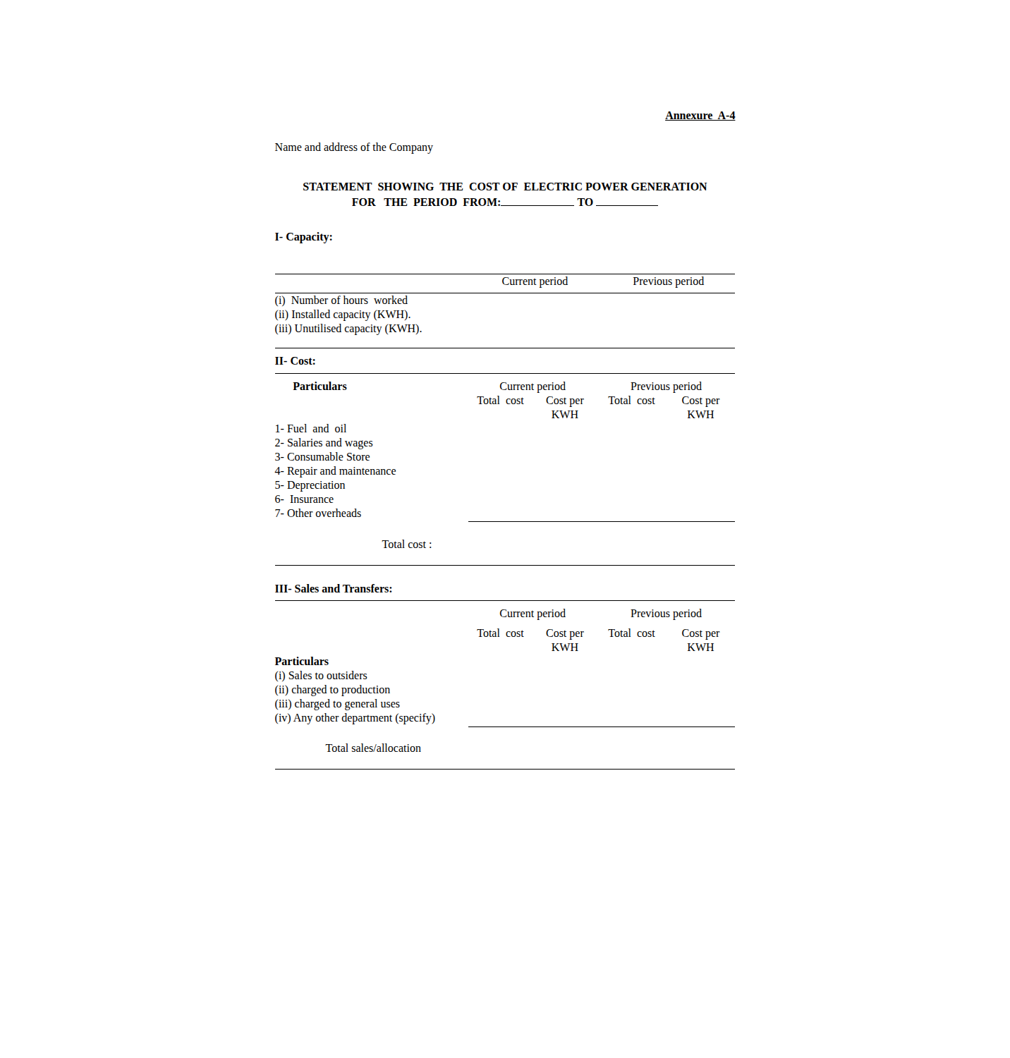Annexure A-4
Name and address of the Company
STATEMENT SHOWING THE COST OF ELECTRIC POWER GENERATION FOR THE PERIOD FROM: TO
I- Capacity:
| | Current period | Previous period |
| (i) Number of hours worked | | |
| (ii) Installed capacity (KWH). | | |
| (iii) Unutilised capacity (KWH). | | |
II- Cost:
| Particulars | Current period | Previous period |
| | Total cost | Cost per KWH | Total cost | Cost per KWH |
| 1- Fuel and oil | | | | |
| 2- Salaries and wages | | | | |
| 3- Consumable Store | | | | |
| 4- Repair and maintenance | | | | |
| 5- Depreciation | | | | |
| 6- Insurance | | | | |
| 7- Other overheads | | | | |
| Total cost : | | | | |
III- Sales and Transfers:
| | Current period | Previous period |
| | Total cost | Cost per KWH | Total cost | Cost per KWH |
| Particulars | | | | |
| (i) Sales to outsiders | | | | |
| (ii) charged to production | | | | |
| (iii) charged to general uses | | | | |
| (iv) Any other department (specify) | | | | |
| Total sales/allocation | | | | |